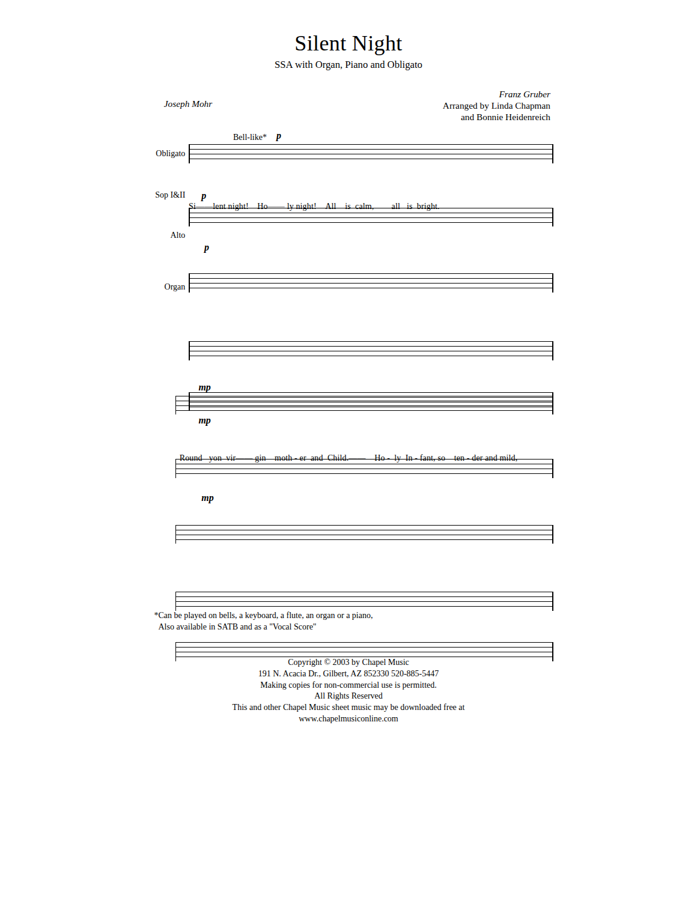Silent Night
SSA with Organ, Piano and Obligato
Joseph Mohr
Franz Gruber
Arranged by Linda Chapman
and Bonnie Heidenreich
Obligato Sop I&II Alto Organ
Bell-like*
p
p
Si——lent night! Ho—— ly night! All is calm, all is bright.
p
mp
mp
Round yon vir—— gin moth - er and Child.—— Ho - ly In - fant, so ten - der and mild,
mp
*Can be played on bells, a keyboard, a flute, an organ or a piano,
Also available in SATB and as a "Vocal Score"
Copyright © 2003 by Chapel Music
191 N. Acacia Dr., Gilbert, AZ 852330 520-885-5447
Making copies for non-commercial use is permitted.
All Rights Reserved
This and other Chapel Music sheet music may be downloaded free at
www.chapelmusiconline.com